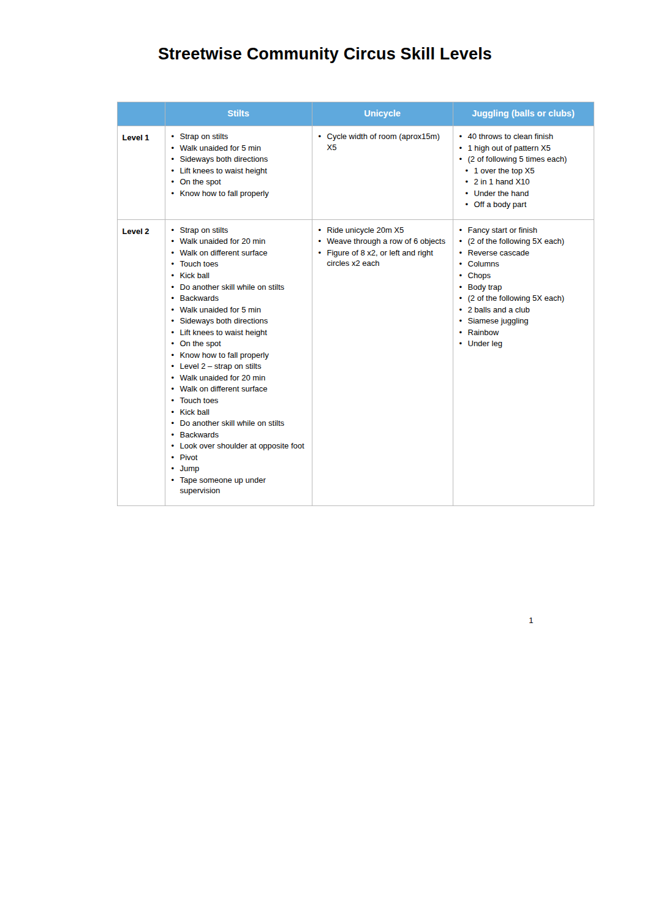Streetwise Community Circus Skill Levels
| | Stilts | Unicycle | Juggling (balls or clubs) |
| --- | --- | --- | --- |
| Level 1 | Strap on stilts Walk unaided for 5 min Sideways both directions Lift knees to waist height On the spot Know how to fall properly | Cycle width of room (aprox15m) X5 | 40 throws to clean finish 1 high out of pattern X5 (2 of following 5 times each) 1 over the top X5 2 in 1 hand X10 Under the hand Off a body part |
| Level 2 | Strap on stilts Walk unaided for 20 min Walk on different surface Touch toes Kick ball Do another skill while on stilts Backwards Walk unaided for 5 min Sideways both directions Lift knees to waist height On the spot Know how to fall properly Level 2 – strap on stilts Walk unaided for 20 min Walk on different surface Touch toes Kick ball Do another skill while on stilts Backwards Look over shoulder at opposite foot Pivot Jump Tape someone up under supervision | Ride unicycle 20m X5 Weave through a row of 6 objects Figure of 8 x2, or left and right circles x2 each | Fancy start or finish (2 of the following 5X each) Reverse cascade Columns Chops Body trap (2 of the following 5X each) 2 balls and a club Siamese juggling Rainbow Under leg |
1